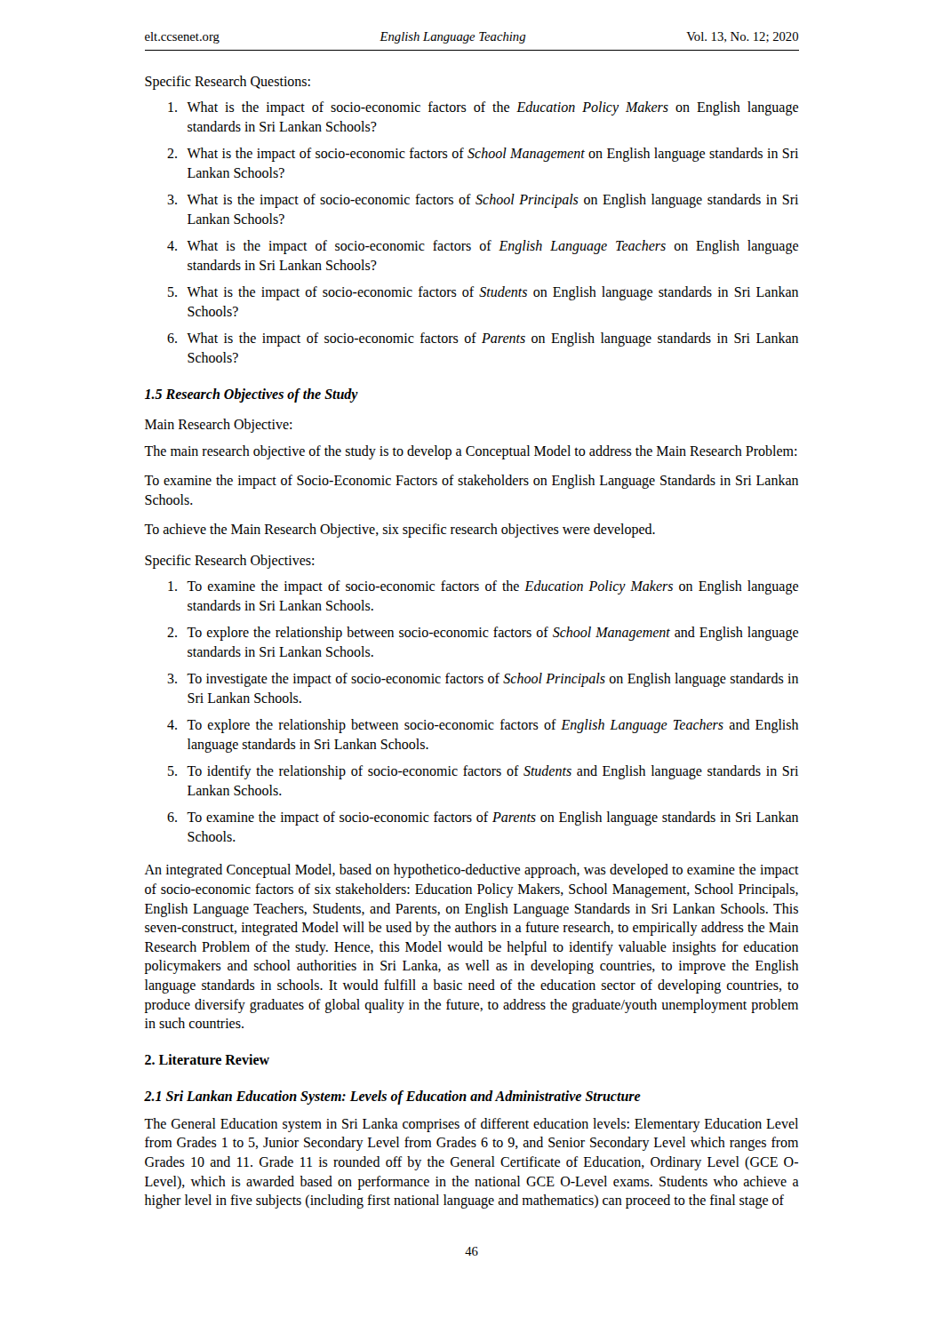elt.ccsenet.org English Language Teaching Vol. 13, No. 12; 2020
Specific Research Questions:
What is the impact of socio-economic factors of the Education Policy Makers on English language standards in Sri Lankan Schools?
What is the impact of socio-economic factors of School Management on English language standards in Sri Lankan Schools?
What is the impact of socio-economic factors of School Principals on English language standards in Sri Lankan Schools?
What is the impact of socio-economic factors of English Language Teachers on English language standards in Sri Lankan Schools?
What is the impact of socio-economic factors of Students on English language standards in Sri Lankan Schools?
What is the impact of socio-economic factors of Parents on English language standards in Sri Lankan Schools?
1.5 Research Objectives of the Study
Main Research Objective:
The main research objective of the study is to develop a Conceptual Model to address the Main Research Problem:
To examine the impact of Socio-Economic Factors of stakeholders on English Language Standards in Sri Lankan Schools.
To achieve the Main Research Objective, six specific research objectives were developed.
Specific Research Objectives:
To examine the impact of socio-economic factors of the Education Policy Makers on English language standards in Sri Lankan Schools.
To explore the relationship between socio-economic factors of School Management and English language standards in Sri Lankan Schools.
To investigate the impact of socio-economic factors of School Principals on English language standards in Sri Lankan Schools.
To explore the relationship between socio-economic factors of English Language Teachers and English language standards in Sri Lankan Schools.
To identify the relationship of socio-economic factors of Students and English language standards in Sri Lankan Schools.
To examine the impact of socio-economic factors of Parents on English language standards in Sri Lankan Schools.
An integrated Conceptual Model, based on hypothetico-deductive approach, was developed to examine the impact of socio-economic factors of six stakeholders: Education Policy Makers, School Management, School Principals, English Language Teachers, Students, and Parents, on English Language Standards in Sri Lankan Schools. This seven-construct, integrated Model will be used by the authors in a future research, to empirically address the Main Research Problem of the study. Hence, this Model would be helpful to identify valuable insights for education policymakers and school authorities in Sri Lanka, as well as in developing countries, to improve the English language standards in schools. It would fulfill a basic need of the education sector of developing countries, to produce diversify graduates of global quality in the future, to address the graduate/youth unemployment problem in such countries.
2. Literature Review
2.1 Sri Lankan Education System: Levels of Education and Administrative Structure
The General Education system in Sri Lanka comprises of different education levels: Elementary Education Level from Grades 1 to 5, Junior Secondary Level from Grades 6 to 9, and Senior Secondary Level which ranges from Grades 10 and 11. Grade 11 is rounded off by the General Certificate of Education, Ordinary Level (GCE O-Level), which is awarded based on performance in the national GCE O-Level exams. Students who achieve a higher level in five subjects (including first national language and mathematics) can proceed to the final stage of
46